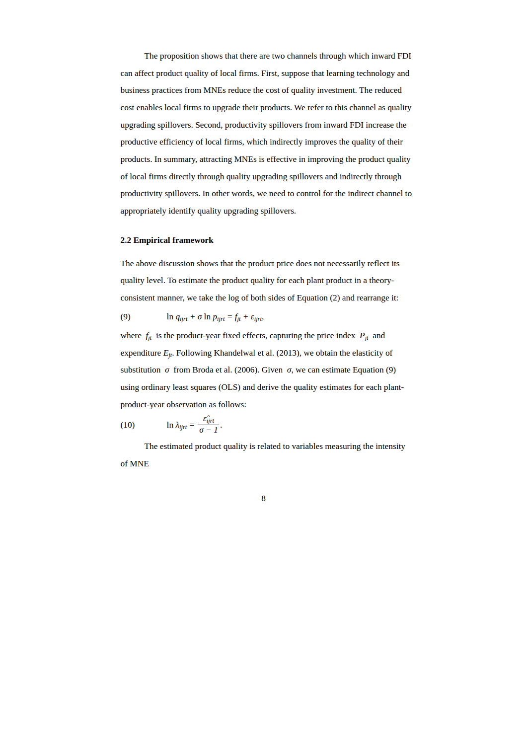The proposition shows that there are two channels through which inward FDI can affect product quality of local firms. First, suppose that learning technology and business practices from MNEs reduce the cost of quality investment. The reduced cost enables local firms to upgrade their products. We refer to this channel as quality upgrading spillovers. Second, productivity spillovers from inward FDI increase the productive efficiency of local firms, which indirectly improves the quality of their products. In summary, attracting MNEs is effective in improving the product quality of local firms directly through quality upgrading spillovers and indirectly through productivity spillovers. In other words, we need to control for the indirect channel to appropriately identify quality upgrading spillovers.
2.2 Empirical framework
The above discussion shows that the product price does not necessarily reflect its quality level. To estimate the product quality for each plant product in a theory-consistent manner, we take the log of both sides of Equation (2) and rearrange it:
(9)
ln qijrt + σ ln pijrt = fjt + εijrt,
where fjt is the product-year fixed effects, capturing the price index Pjt and expenditure Ejt. Following Khandelwal et al. (2013), we obtain the elasticity of substitution σ from Broda et al. (2006). Given σ, we can estimate Equation (9) using ordinary least squares (OLS) and derive the quality estimates for each plant-product-year observation as follows:
(10)
ln λijrt = ε̂ijrt σ − 1.
The estimated product quality is related to variables measuring the intensity of MNE
8